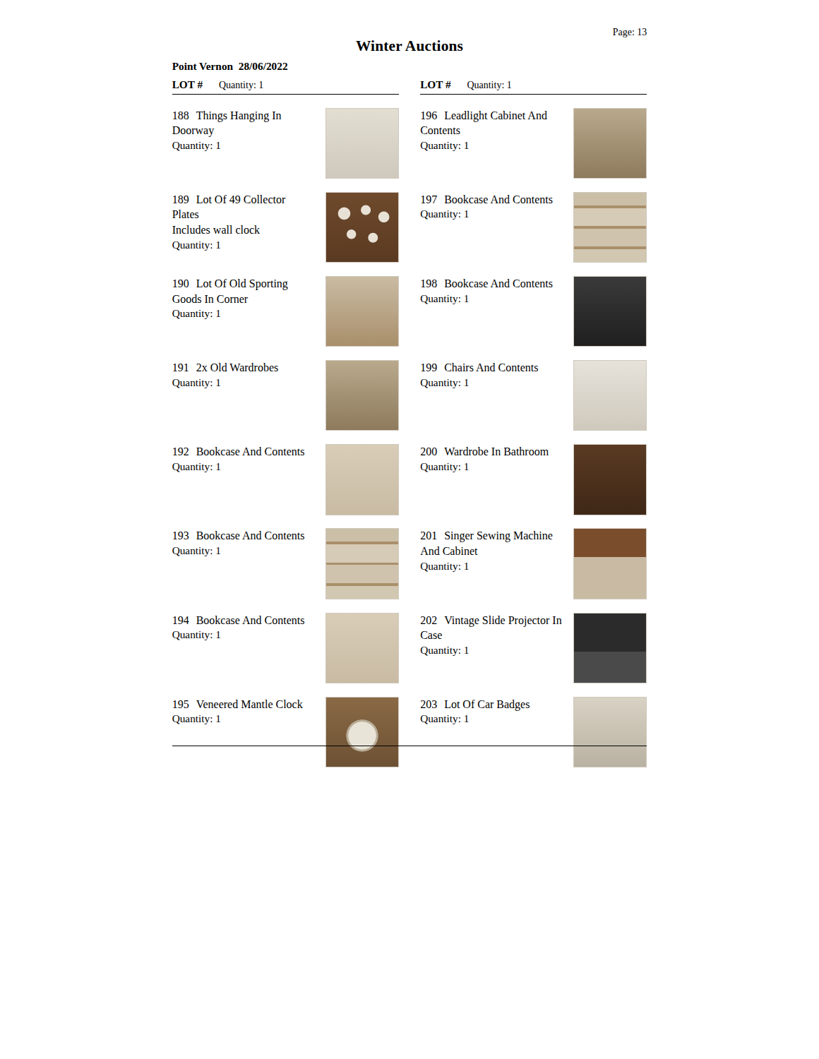Page: 13
Winter Auctions
Point Vernon 28/06/2022
LOT # Quantity: 1
188 Things Hanging In Doorway Quantity: 1
189 Lot Of 49 Collector Plates Includes wall clock Quantity: 1
190 Lot Of Old Sporting Goods In Corner Quantity: 1
1912x Old Wardrobes Quantity: 1
192 Bookcase And Contents Quantity: 1
193 Bookcase And Contents Quantity: 1
194 Bookcase And Contents Quantity: 1
195 Veneered Mantle Clock Quantity: 1
LOT # Quantity: 1
196 Leadlight Cabinet And Contents Quantity: 1
197 Bookcase And Contents Quantity: 1
198 Bookcase And Contents Quantity: 1
199 Chairs And Contents Quantity: 1
200 Wardrobe In Bathroom Quantity: 1
201 Singer Sewing Machine And Cabinet Quantity: 1
202 Vintage Slide Projector In Case Quantity: 1
203 Lot Of Car Badges Quantity: 1